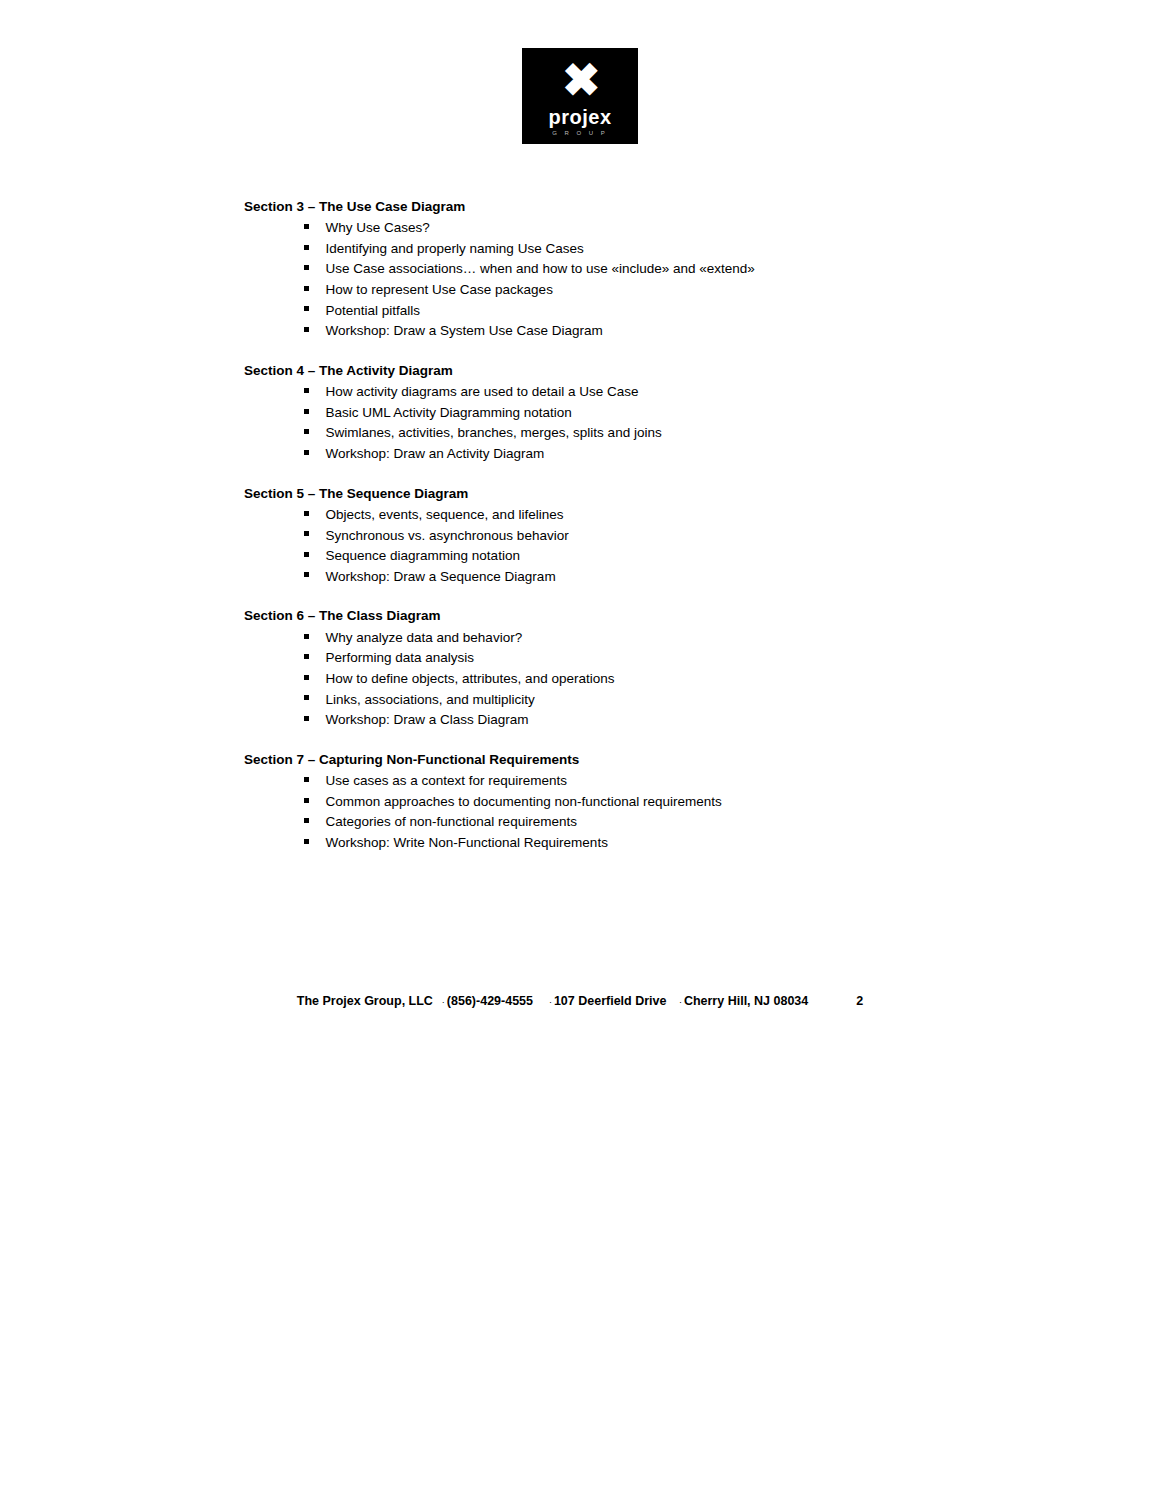✖
projex
G R O U P
Section 3 – The Use Case Diagram
Why Use Cases?
Identifying and properly naming Use Cases
Use Case associations… when and how to use «include» and «extend»
How to represent Use Case packages
Potential pitfalls
Workshop: Draw a System Use Case Diagram
Section 4 – The Activity Diagram
How activity diagrams are used to detail a Use Case
Basic UML Activity Diagramming notation
Swimlanes, activities, branches, merges, splits and joins
Workshop: Draw an Activity Diagram
Section 5 – The Sequence Diagram
Objects, events, sequence, and lifelines
Synchronous vs. asynchronous behavior
Sequence diagramming notation
Workshop: Draw a Sequence Diagram
Section 6 – The Class Diagram
Why analyze data and behavior?
Performing data analysis
How to define objects, attributes, and operations
Links, associations, and multiplicity
Workshop: Draw a Class Diagram
Section 7 – Capturing Non-Functional Requirements
Use cases as a context for requirements
Common approaches to documenting non-functional requirements
Categories of non-functional requirements
Workshop: Write Non-Functional Requirements
The Projex Group, LLC ·(856)-429-4555 ·107 Deerfield Drive ·Cherry Hill, NJ 080342